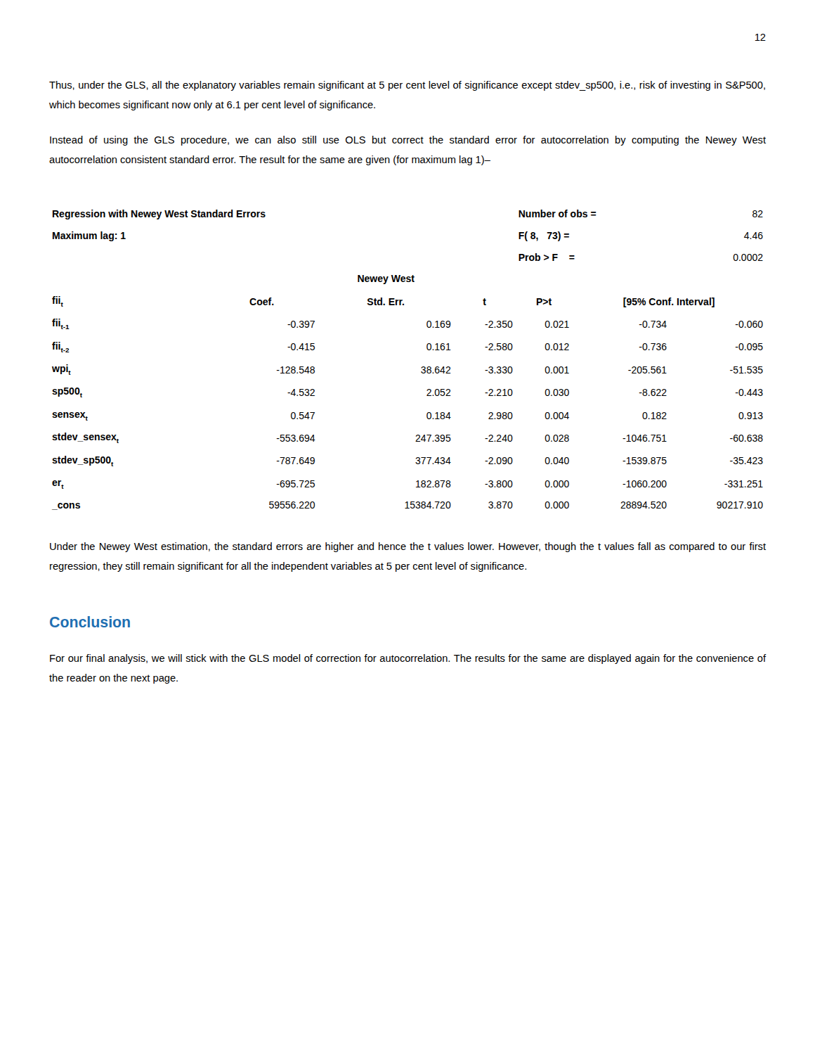12
Thus, under the GLS, all the explanatory variables remain significant at 5 per cent level of significance except stdev_sp500, i.e., risk of investing in S&P500, which becomes significant now only at 6.1 per cent level of significance.
Instead of using the GLS procedure, we can also still use OLS but correct the standard error for autocorrelation by computing the Newey West autocorrelation consistent standard error. The result for the same are given (for maximum lag 1)–
| Regression with Newey West Standard Errors | | Number of obs = | 82 |
| Maximum lag: 1 | | F( 8, 73) = | 4.46 |
| | | Prob > F = | 0.0002 |
| | | Newey West | | | | |
| fii t | Coef. | Std. Err. | t | P>t | [95% Conf. Interval] |
| fii t-1 | -0.397 | 0.169 | -2.350 | 0.021 | -0.734 | -0.060 |
| fii t-2 | -0.415 | 0.161 | -2.580 | 0.012 | -0.736 | -0.095 |
| wpi t | -128.548 | 38.642 | -3.330 | 0.001 | -205.561 | -51.535 |
| sp500 t | -4.532 | 2.052 | -2.210 | 0.030 | -8.622 | -0.443 |
| sensex t | 0.547 | 0.184 | 2.980 | 0.004 | 0.182 | 0.913 |
| stdev_sensex t | -553.694 | 247.395 | -2.240 | 0.028 | -1046.751 | -60.638 |
| stdev_sp500 t | -787.649 | 377.434 | -2.090 | 0.040 | -1539.875 | -35.423 |
| er t | -695.725 | 182.878 | -3.800 | 0.000 | -1060.200 | -331.251 |
| _cons | 59556.220 | 15384.720 | 3.870 | 0.000 | 28894.520 | 90217.910 |
Under the Newey West estimation, the standard errors are higher and hence the t values lower. However, though the t values fall as compared to our first regression, they still remain significant for all the independent variables at 5 per cent level of significance.
Conclusion
For our final analysis, we will stick with the GLS model of correction for autocorrelation. The results for the same are displayed again for the convenience of the reader on the next page.